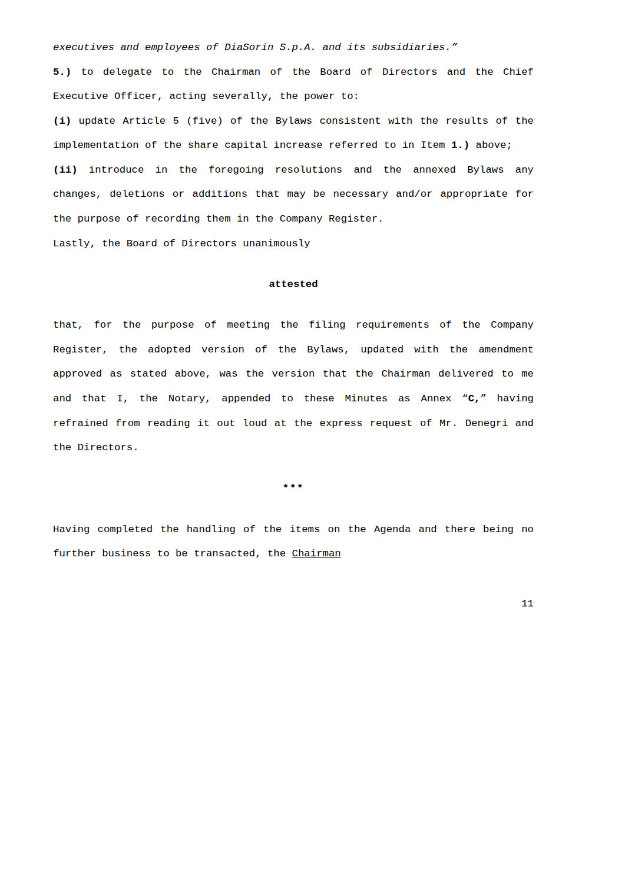executives and employees of DiaSorin S.p.A. and its subsidiaries.”
5.) to delegate to the Chairman of the Board of Directors and the Chief Executive Officer, acting severally, the power to:
(i) update Article 5 (five) of the Bylaws consistent with the results of the implementation of the share capital increase referred to in Item 1.) above;
(ii) introduce in the foregoing resolutions and the annexed Bylaws any changes, deletions or additions that may be necessary and/or appropriate for the purpose of recording them in the Company Register.
Lastly, the Board of Directors unanimously
attested
that, for the purpose of meeting the filing requirements of the Company Register, the adopted version of the Bylaws, updated with the amendment approved as stated above, was the version that the Chairman delivered to me and that I, the Notary, appended to these Minutes as Annex “C,” having refrained from reading it out loud at the express request of Mr. Denegri and the Directors.
***
Having completed the handling of the items on the Agenda and there being no further business to be transacted, the Chairman
11